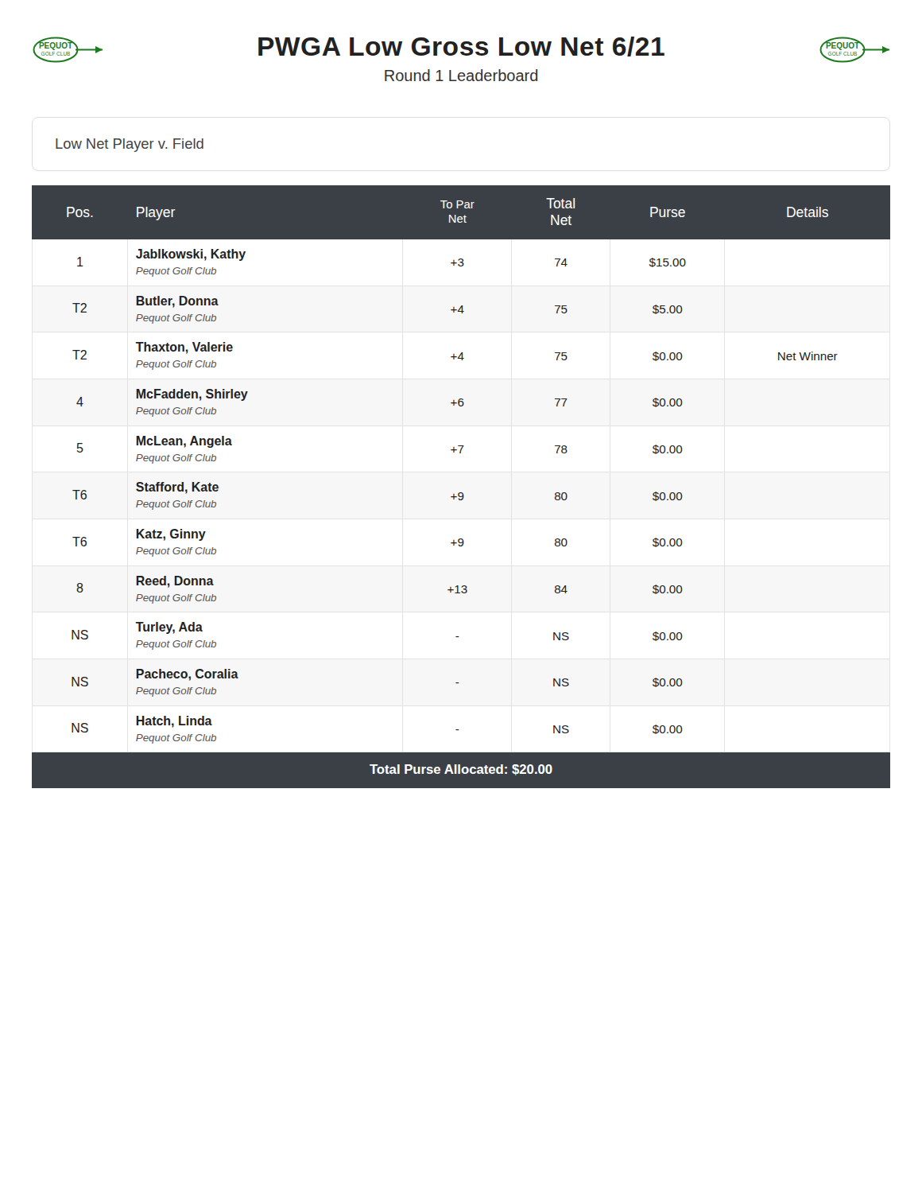PEQUOT GOLF CLUB
PEQUOT GOLF CLUB
PWGA Low Gross Low Net 6/21
Round 1 Leaderboard
Low Net Player v. Field
| Pos. | Player | To Par Net | Total Net | Purse | Details |
| --- | --- | --- | --- | --- | --- |
| 1 | Jablkowski, Kathy Pequot Golf Club | +3 | 74 | $15.00 | |
| T2 | Butler, Donna Pequot Golf Club | +4 | 75 | $5.00 | |
| T2 | Thaxton, Valerie Pequot Golf Club | +4 | 75 | $0.00 | Net Winner |
| 4 | McFadden, Shirley Pequot Golf Club | +6 | 77 | $0.00 | |
| 5 | McLean, Angela Pequot Golf Club | +7 | 78 | $0.00 | |
| T6 | Stafford, Kate Pequot Golf Club | +9 | 80 | $0.00 | |
| T6 | Katz, Ginny Pequot Golf Club | +9 | 80 | $0.00 | |
| 8 | Reed, Donna Pequot Golf Club | +13 | 84 | $0.00 | |
| NS | Turley, Ada Pequot Golf Club | - | NS | $0.00 | |
| NS | Pacheco, Coralia Pequot Golf Club | - | NS | $0.00 | |
| NS | Hatch, Linda Pequot Golf Club | - | NS | $0.00 | |
| Total Purse Allocated: $20.00 |